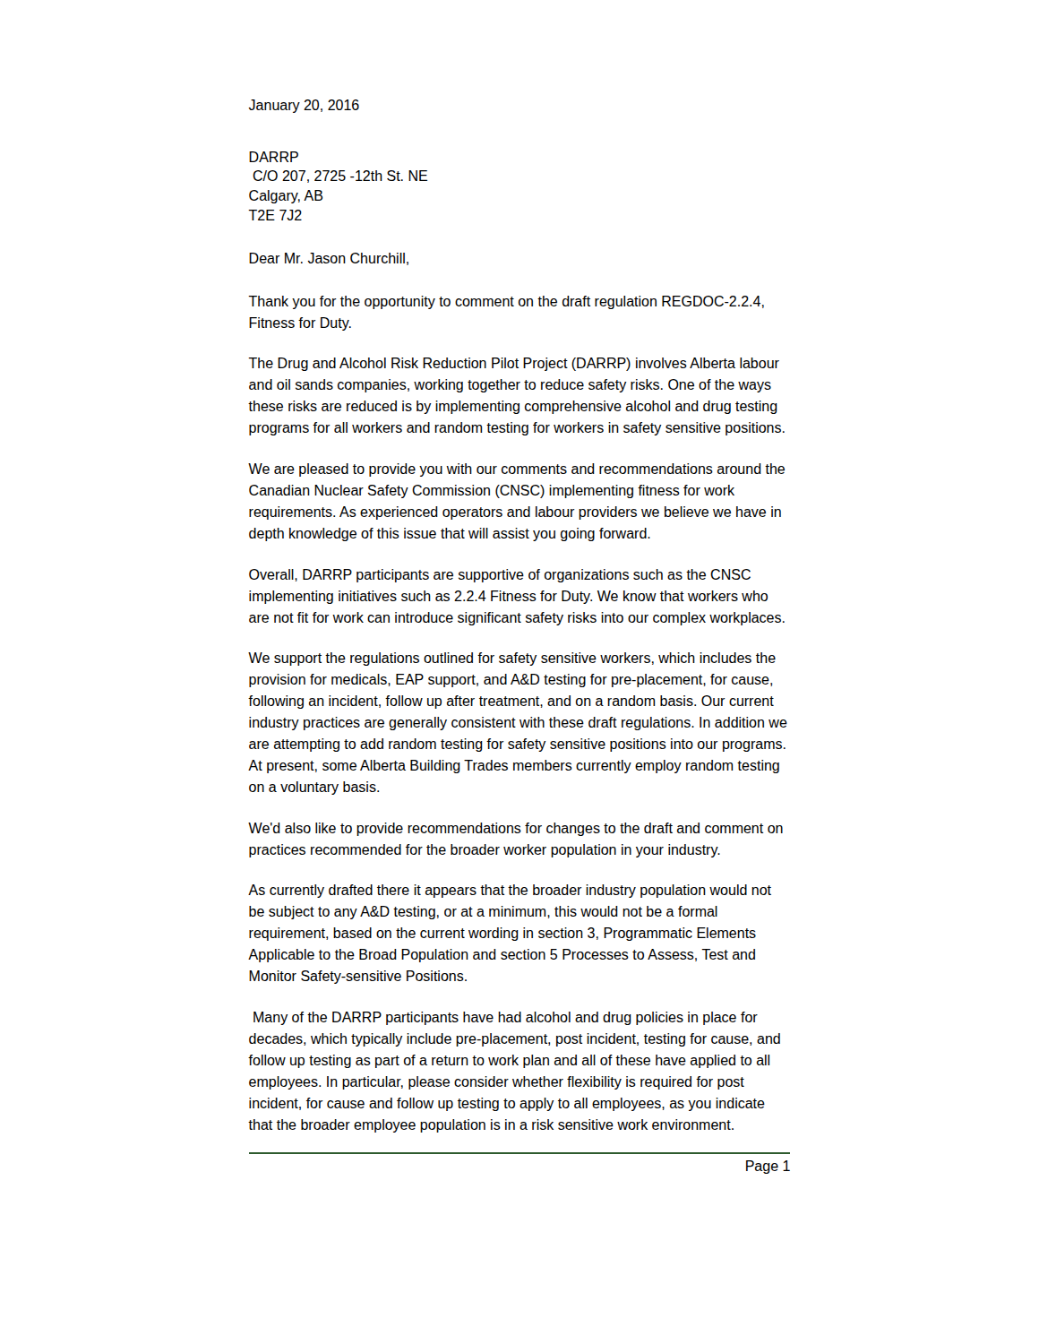January 20, 2016
DARRP
C/O 207, 2725 -12th St. NE
Calgary, AB
T2E 7J2
Dear Mr. Jason Churchill,
Thank you for the opportunity to comment on the draft regulation REGDOC-2.2.4, Fitness for Duty.
The Drug and Alcohol Risk Reduction Pilot Project (DARRP) involves Alberta labour and oil sands companies, working together to reduce safety risks. One of the ways these risks are reduced is by implementing comprehensive alcohol and drug testing programs for all workers and random testing for workers in safety sensitive positions.
We are pleased to provide you with our comments and recommendations around the Canadian Nuclear Safety Commission (CNSC) implementing fitness for work requirements. As experienced operators and labour providers we believe we have in depth knowledge of this issue that will assist you going forward.
Overall, DARRP participants are supportive of organizations such as the CNSC implementing initiatives such as 2.2.4 Fitness for Duty. We know that workers who are not fit for work can introduce significant safety risks into our complex workplaces.
We support the regulations outlined for safety sensitive workers, which includes the provision for medicals, EAP support, and A&D testing for pre-placement, for cause, following an incident, follow up after treatment, and on a random basis. Our current industry practices are generally consistent with these draft regulations. In addition we are attempting to add random testing for safety sensitive positions into our programs. At present, some Alberta Building Trades members currently employ random testing on a voluntary basis.
We'd also like to provide recommendations for changes to the draft and comment on practices recommended for the broader worker population in your industry.
As currently drafted there it appears that the broader industry population would not be subject to any A&D testing, or at a minimum, this would not be a formal requirement, based on the current wording in section 3, Programmatic Elements Applicable to the Broad Population and section 5 Processes to Assess, Test and Monitor Safety-sensitive Positions.
Many of the DARRP participants have had alcohol and drug policies in place for decades, which typically include pre-placement, post incident, testing for cause, and follow up testing as part of a return to work plan and all of these have applied to all employees. In particular, please consider whether flexibility is required for post incident, for cause and follow up testing to apply to all employees, as you indicate that the broader employee population is in a risk sensitive work environment.
Page 1